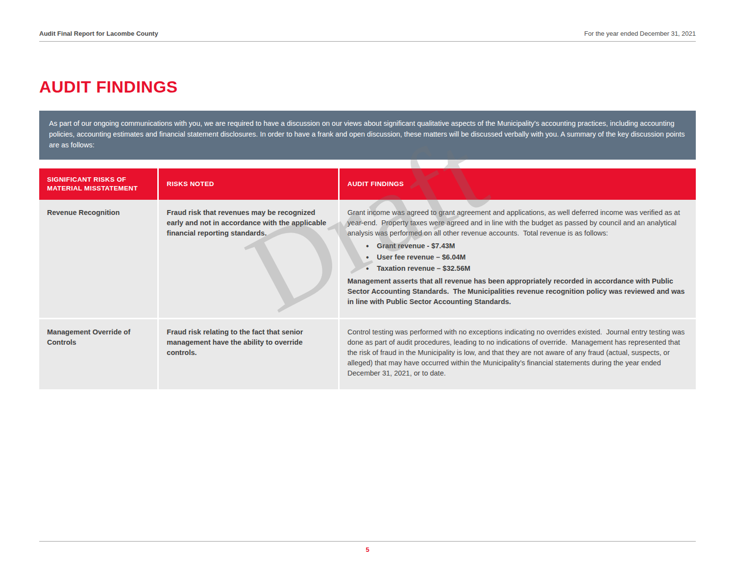Draft
Audit Final Report for Lacombe County
For the year ended December 31, 2021
Audit Findings
As part of our ongoing communications with you, we are required to have a discussion on our views about significant qualitative aspects of the Municipality's accounting practices, including accounting policies, accounting estimates and financial statement disclosures. In order to have a frank and open discussion, these matters will be discussed verbally with you. A summary of the key discussion points are as follows:
| Significant Risks of Material Misstatement | Risks Noted | Audit Findings |
| --- | --- | --- |
| Revenue Recognition | Fraud risk that revenues may be recognized early and not in accordance with the applicable financial reporting standards. | Grant income was agreed to grant agreement and applications, as well deferred income was verified as at year-end. Property taxes were agreed and in line with the budget as passed by council and an analytical analysis was performed on all other revenue accounts. Total revenue is as follows: Grant revenue - $7.43M User fee revenue – $6.04M Taxation revenue – $32.56M Management asserts that all revenue has been appropriately recorded in accordance with Public Sector Accounting Standards. The Municipalities revenue recognition policy was reviewed and was in line with Public Sector Accounting Standards. |
| Management Override of Controls | Fraud risk relating to the fact that senior management have the ability to override controls. | Control testing was performed with no exceptions indicating no overrides existed. Journal entry testing was done as part of audit procedures, leading to no indications of override. Management has represented that the risk of fraud in the Municipality is low, and that they are not aware of any fraud (actual, suspects, or alleged) that may have occurred within the Municipality’s financial statements during the year ended December 31, 2021, or to date. |
5